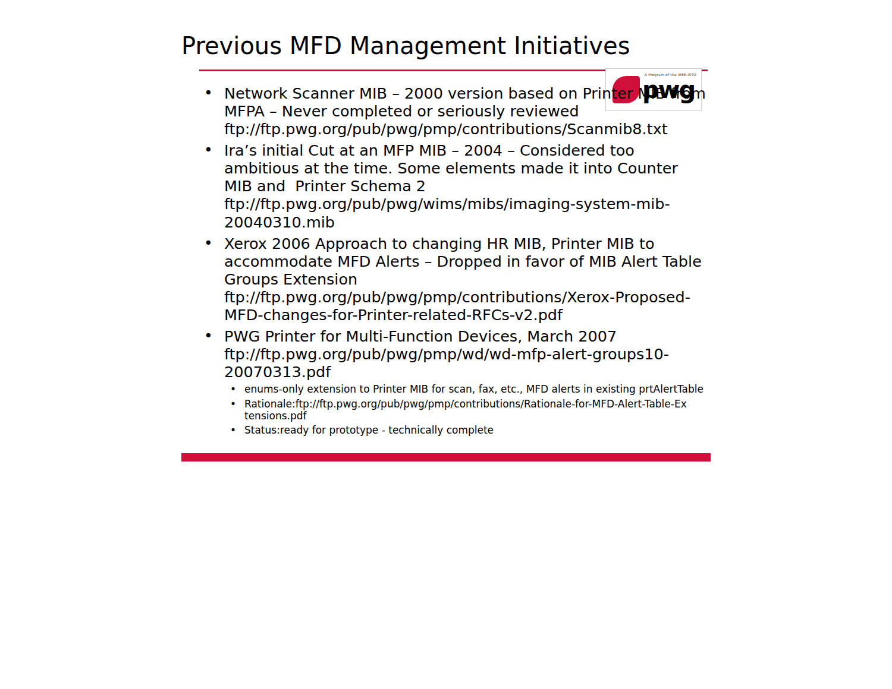A Program of the IEEE-ISTO pwg
Previous MFD Management Initiatives
Network Scanner MIB – 2000 version based on Printer MIB from MFPA – Never completed or seriously reviewed ftp://ftp.pwg.org/pub/pwg/pmp/contributions/Scanmib8.txt
Ira’s initial Cut at an MFP MIB – 2004 – Considered too ambitious at the time. Some elements made it into Counter MIB and Printer Schema 2 ftp://ftp.pwg.org/pub/pwg/wims/mibs/imaging-system-mib-20040310.mib
Xerox 2006 Approach to changing HR MIB, Printer MIB to accommodate MFD Alerts – Dropped in favor of MIB Alert Table Groups Extension ftp://ftp.pwg.org/pub/pwg/pmp/contributions/Xerox-Proposed-MFD-changes-for-Printer-related-RFCs-v2.pdf
PWG Printer for Multi-Function Devices, March 2007 ftp://ftp.pwg.org/pub/pwg/pmp/wd/wd-mfp-alert-groups10-20070313.pdf
enums-only extension to Printer MIB for scan, fax, etc., MFD alerts in existing prtAlertTable
Rationale:ftp://ftp.pwg.org/pub/pwg/pmp/contributions/Rationale-for-MFD-Alert-Table-Ex tensions.pdf
Status:ready for prototype - technically complete